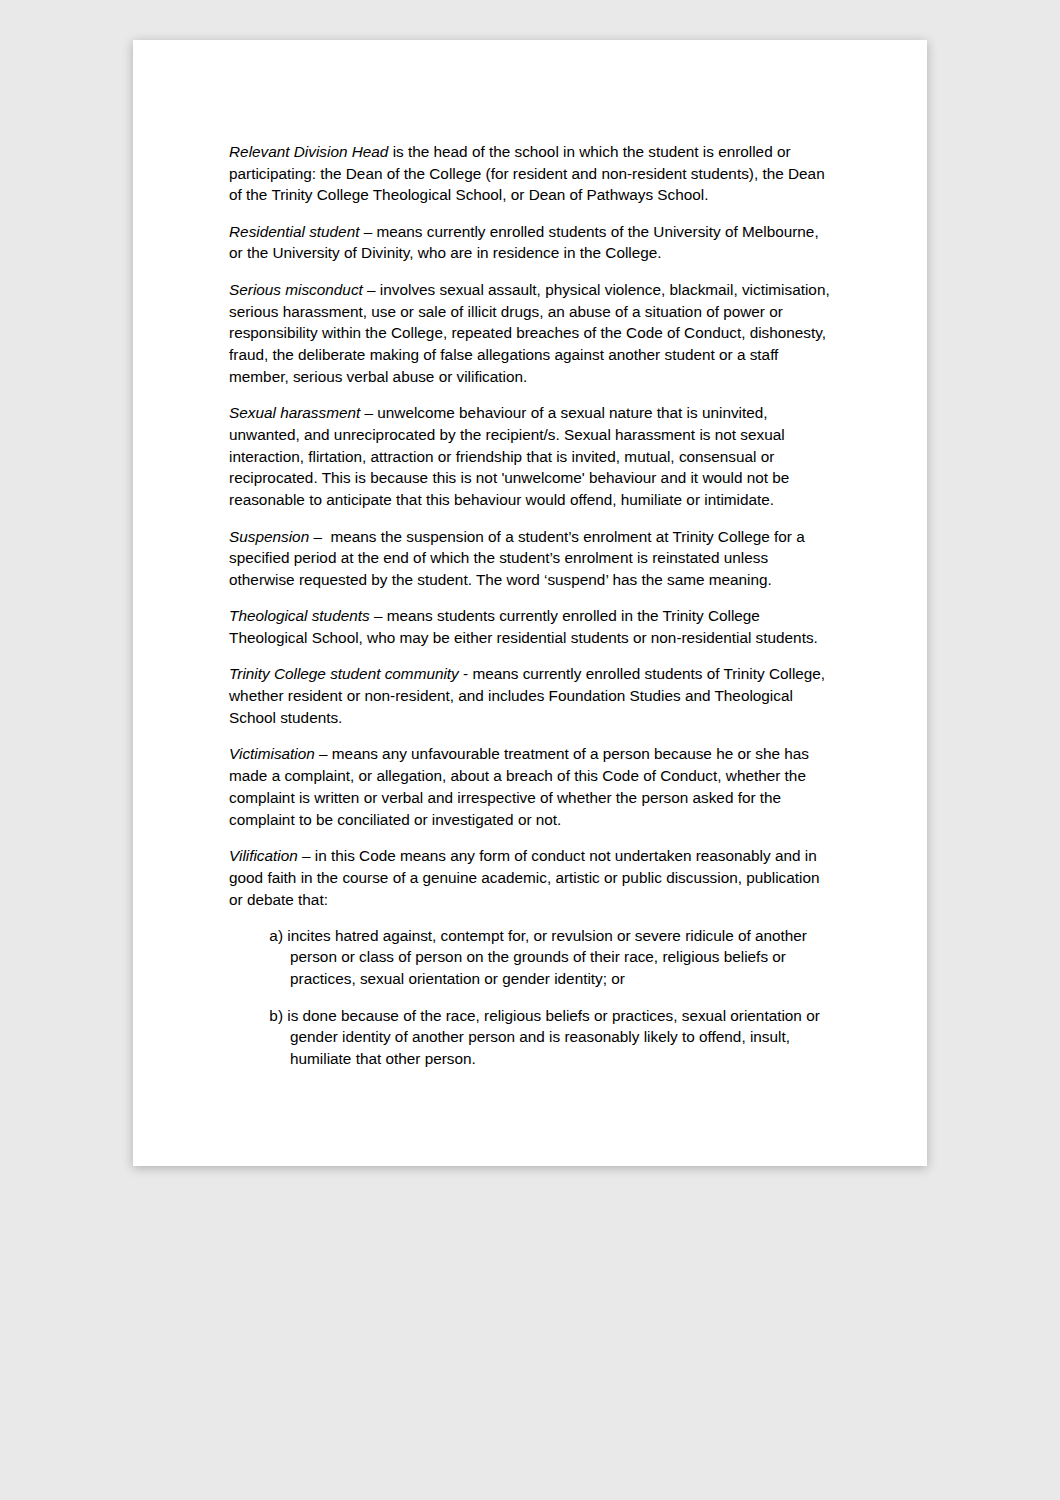Relevant Division Head is the head of the school in which the student is enrolled or participating: the Dean of the College (for resident and non-resident students), the Dean of the Trinity College Theological School, or Dean of Pathways School.
Residential student – means currently enrolled students of the University of Melbourne, or the University of Divinity, who are in residence in the College.
Serious misconduct – involves sexual assault, physical violence, blackmail, victimisation, serious harassment, use or sale of illicit drugs, an abuse of a situation of power or responsibility within the College, repeated breaches of the Code of Conduct, dishonesty, fraud, the deliberate making of false allegations against another student or a staff member, serious verbal abuse or vilification.
Sexual harassment – unwelcome behaviour of a sexual nature that is uninvited, unwanted, and unreciprocated by the recipient/s. Sexual harassment is not sexual interaction, flirtation, attraction or friendship that is invited, mutual, consensual or reciprocated. This is because this is not 'unwelcome' behaviour and it would not be reasonable to anticipate that this behaviour would offend, humiliate or intimidate.
Suspension – means the suspension of a student’s enrolment at Trinity College for a specified period at the end of which the student’s enrolment is reinstated unless otherwise requested by the student. The word ‘suspend’ has the same meaning.
Theological students – means students currently enrolled in the Trinity College Theological School, who may be either residential students or non-residential students.
Trinity College student community - means currently enrolled students of Trinity College, whether resident or non-resident, and includes Foundation Studies and Theological School students.
Victimisation – means any unfavourable treatment of a person because he or she has made a complaint, or allegation, about a breach of this Code of Conduct, whether the complaint is written or verbal and irrespective of whether the person asked for the complaint to be conciliated or investigated or not.
Vilification – in this Code means any form of conduct not undertaken reasonably and in good faith in the course of a genuine academic, artistic or public discussion, publication or debate that:
a) incites hatred against, contempt for, or revulsion or severe ridicule of another person or class of person on the grounds of their race, religious beliefs or practices, sexual orientation or gender identity; or
b) is done because of the race, religious beliefs or practices, sexual orientation or gender identity of another person and is reasonably likely to offend, insult, humiliate that other person.